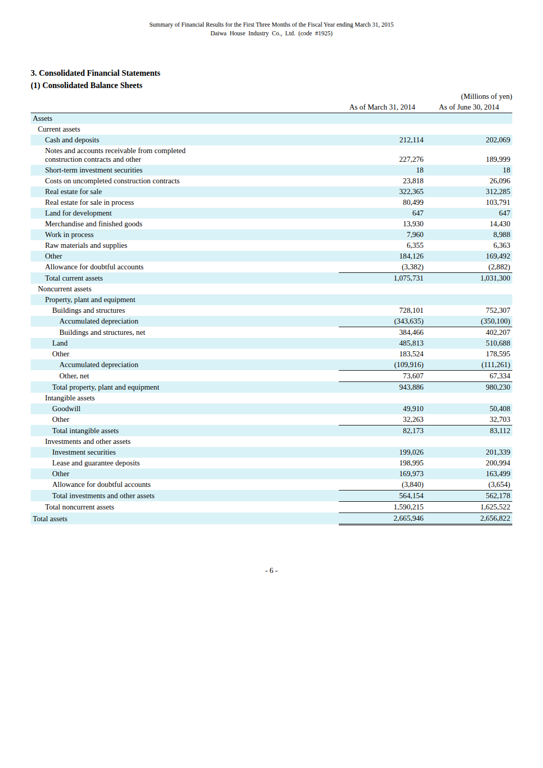Summary of Financial Results for the First Three Months of the Fiscal Year ending March 31, 2015
Daiwa House Industry Co., Ltd. (code #1925)
3. Consolidated Financial Statements
(1) Consolidated Balance Sheets
(Millions of yen)
| | As of March 31, 2014 | As of June 30, 2014 |
| --- | --- | --- |
| Assets | | |
| Current assets | | |
| Cash and deposits | 212,114 | 202,069 |
| Notes and accounts receivable from completed construction contracts and other | 227,276 | 189,999 |
| Short-term investment securities | 18 | 18 |
| Costs on uncompleted construction contracts | 23,818 | 26,096 |
| Real estate for sale | 322,365 | 312,285 |
| Real estate for sale in process | 80,499 | 103,791 |
| Land for development | 647 | 647 |
| Merchandise and finished goods | 13,930 | 14,430 |
| Work in process | 7,960 | 8,988 |
| Raw materials and supplies | 6,355 | 6,363 |
| Other | 184,126 | 169,492 |
| Allowance for doubtful accounts | (3,382) | (2,882) |
| Total current assets | 1,075,731 | 1,031,300 |
| Noncurrent assets | | |
| Property, plant and equipment | | |
| Buildings and structures | 728,101 | 752,307 |
| Accumulated depreciation | (343,635) | (350,100) |
| Buildings and structures, net | 384,466 | 402,207 |
| Land | 485,813 | 510,688 |
| Other | 183,524 | 178,595 |
| Accumulated depreciation | (109,916) | (111,261) |
| Other, net | 73,607 | 67,334 |
| Total property, plant and equipment | 943,886 | 980,230 |
| Intangible assets | | |
| Goodwill | 49,910 | 50,408 |
| Other | 32,263 | 32,703 |
| Total intangible assets | 82,173 | 83,112 |
| Investments and other assets | | |
| Investment securities | 199,026 | 201,339 |
| Lease and guarantee deposits | 198,995 | 200,994 |
| Other | 169,973 | 163,499 |
| Allowance for doubtful accounts | (3,840) | (3,654) |
| Total investments and other assets | 564,154 | 562,178 |
| Total noncurrent assets | 1,590,215 | 1,625,522 |
| Total assets | 2,665,946 | 2,656,822 |
- 6 -